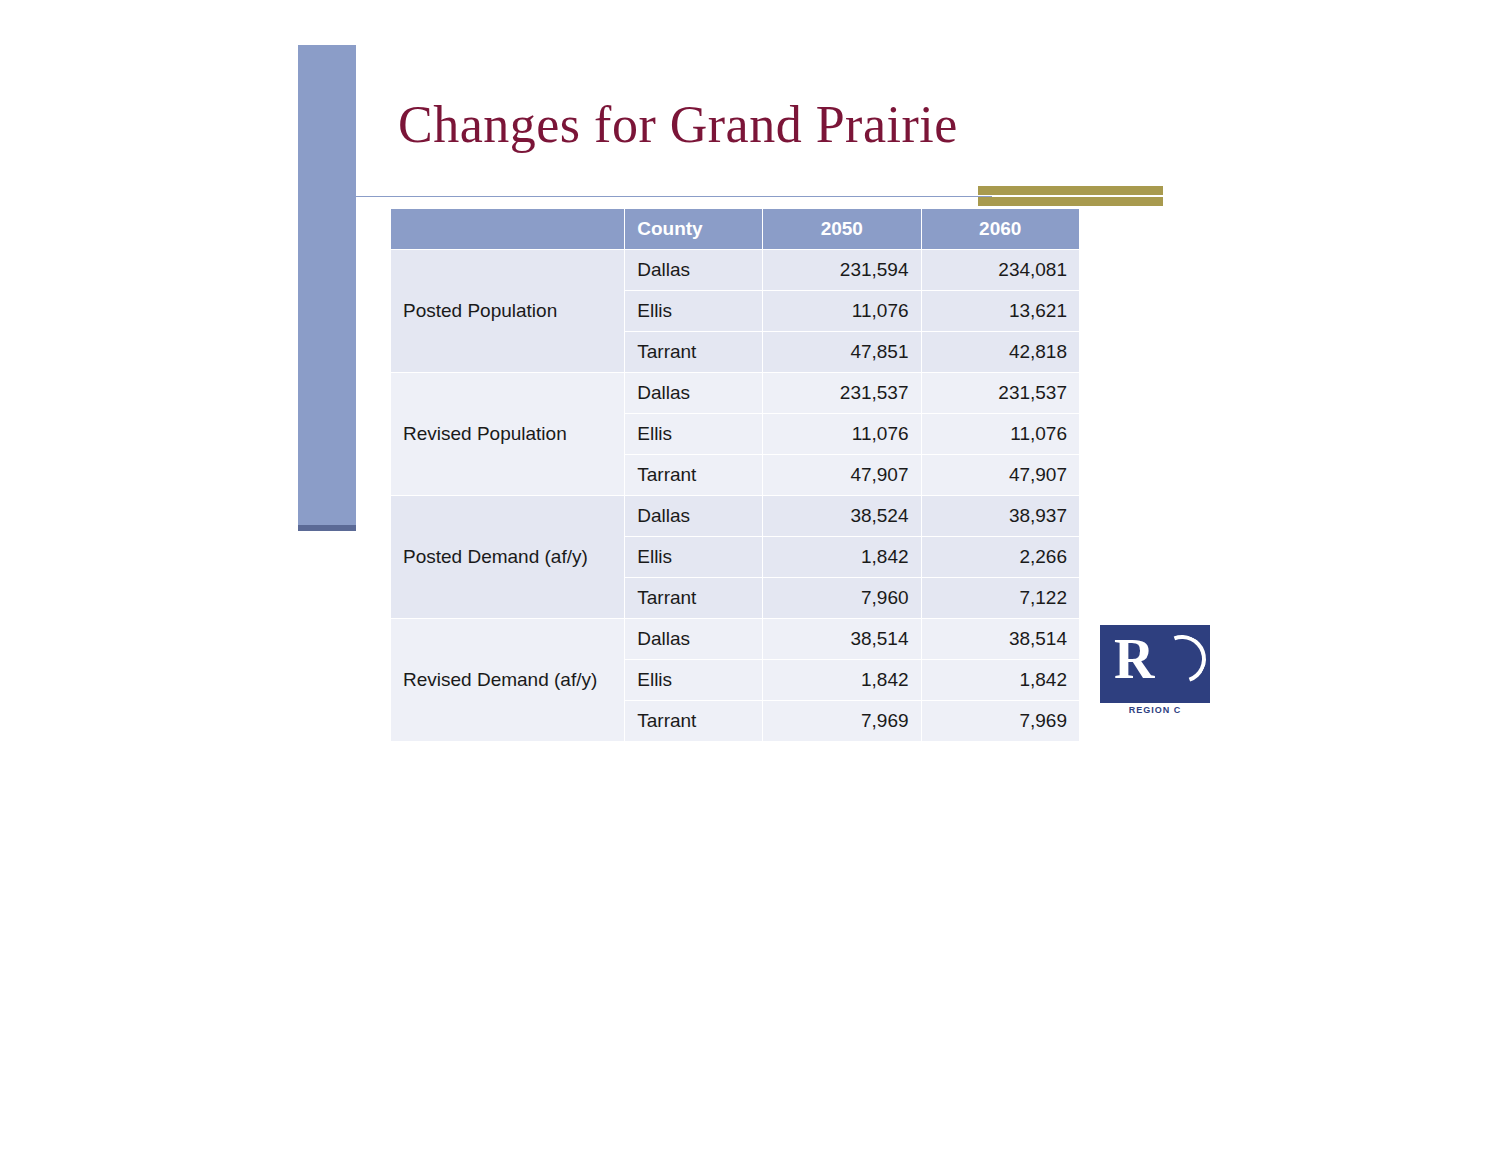Changes for Grand Prairie
| | County | 2050 | 2060 |
| --- | --- | --- | --- |
| Posted Population | Dallas | 231,594 | 234,081 |
| Ellis | 11,076 | 13,621 |
| Tarrant | 47,851 | 42,818 |
| Revised Population | Dallas | 231,537 | 231,537 |
| Ellis | 11,076 | 11,076 |
| Tarrant | 47,907 | 47,907 |
| Posted Demand (af/y) | Dallas | 38,524 | 38,937 |
| Ellis | 1,842 | 2,266 |
| Tarrant | 7,960 | 7,122 |
| Revised Demand (af/y) | Dallas | 38,514 | 38,514 |
| Ellis | 1,842 | 1,842 |
| Tarrant | 7,969 | 7,969 |
R
REGION C